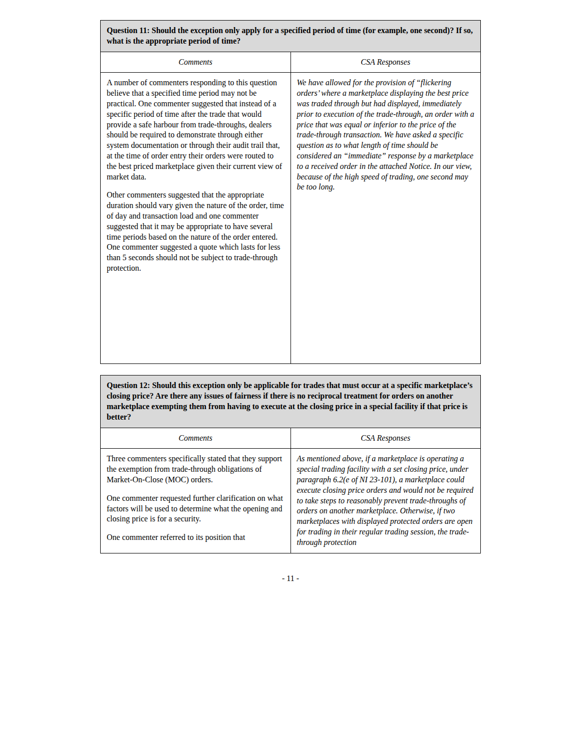| Question 11: Should the exception only apply for a specified period of time (for example, one second)? If so, what is the appropriate period of time? |
| Comments | CSA Responses |
| A number of commenters responding to this question believe that a specified time period may not be practical. One commenter suggested that instead of a specific period of time after the trade that would provide a safe harbour from trade-throughs, dealers should be required to demonstrate through either system documentation or through their audit trail that, at the time of order entry their orders were routed to the best priced marketplace given their current view of market data. Other commenters suggested that the appropriate duration should vary given the nature of the order, time of day and transaction load and one commenter suggested that it may be appropriate to have several time periods based on the nature of the order entered. One commenter suggested a quote which lasts for less than 5 seconds should not be subject to trade-through protection. | We have allowed for the provision of “flickering orders’ where a marketplace displaying the best price was traded through but had displayed, immediately prior to execution of the trade-through, an order with a price that was equal or inferior to the price of the trade-through transaction. We have asked a specific question as to what length of time should be considered an “immediate” response by a marketplace to a received order in the attached Notice. In our view, because of the high speed of trading, one second may be too long. |
| Question 12: Should this exception only be applicable for trades that must occur at a specific marketplace’s closing price? Are there any issues of fairness if there is no reciprocal treatment for orders on another marketplace exempting them from having to execute at the closing price in a special facility if that price is better? |
| Comments | CSA Responses |
| Three commenters specifically stated that they support the exemption from trade-through obligations of Market-On-Close (MOC) orders. One commenter requested further clarification on what factors will be used to determine what the opening and closing price is for a security. One commenter referred to its position that | As mentioned above, if a marketplace is operating a special trading facility with a set closing price, under paragraph 6.2(e of NI 23-101), a marketplace could execute closing price orders and would not be required to take steps to reasonably prevent trade-throughs of orders on another marketplace. Otherwise, if two marketplaces with displayed protected orders are open for trading in their regular trading session, the trade-through protection |
- 11 -